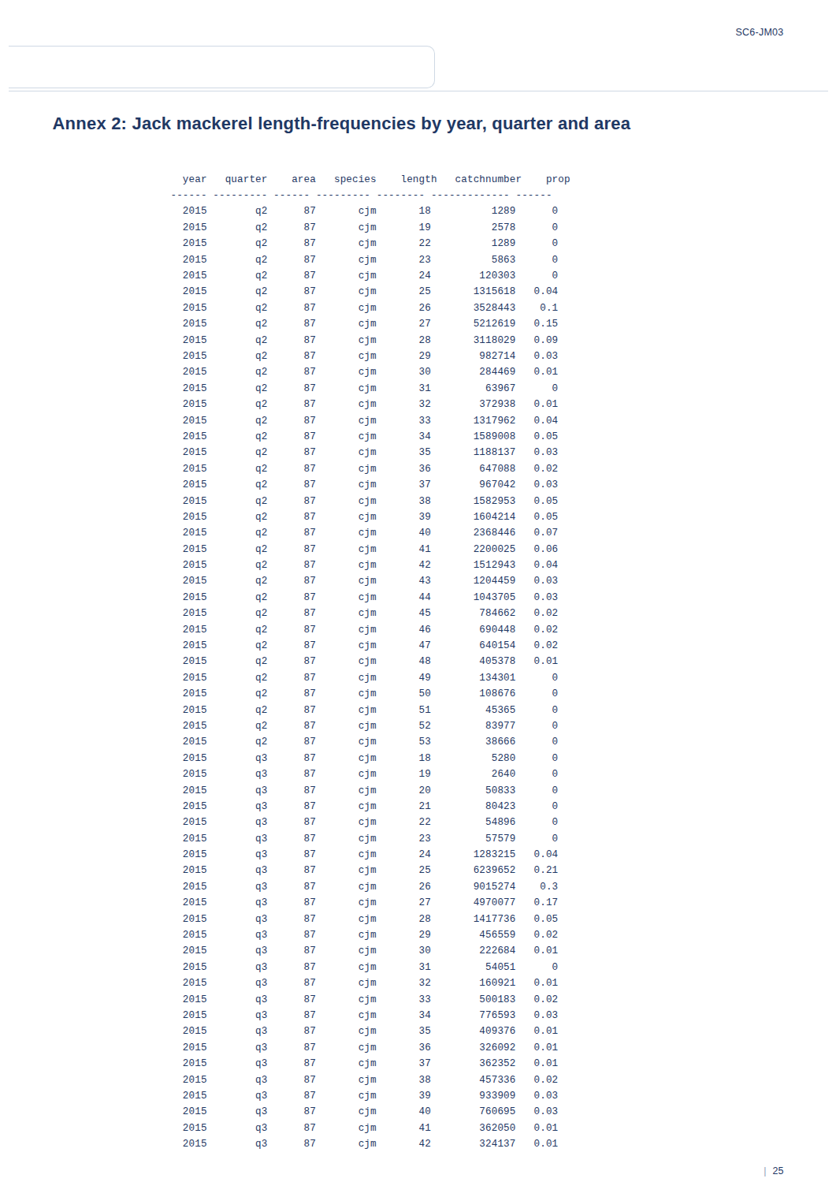SC6-JM03
Annex 2: Jack mackerel length-frequencies by year, quarter and area
  year   quarter    area   species    length   catchnumber    prop
------ --------- ------ --------- -------- ------------- ------
  2015        q2      87       cjm       18          1289      0
  2015        q2      87       cjm       19          2578      0
  2015        q2      87       cjm       22          1289      0
  2015        q2      87       cjm       23          5863      0
  2015        q2      87       cjm       24        120303      0
  2015        q2      87       cjm       25       1315618   0.04
  2015        q2      87       cjm       26       3528443    0.1
  2015        q2      87       cjm       27       5212619   0.15
  2015        q2      87       cjm       28       3118029   0.09
  2015        q2      87       cjm       29        982714   0.03
  2015        q2      87       cjm       30        284469   0.01
  2015        q2      87       cjm       31         63967      0
  2015        q2      87       cjm       32        372938   0.01
  2015        q2      87       cjm       33       1317962   0.04
  2015        q2      87       cjm       34       1589008   0.05
  2015        q2      87       cjm       35       1188137   0.03
  2015        q2      87       cjm       36        647088   0.02
  2015        q2      87       cjm       37        967042   0.03
  2015        q2      87       cjm       38       1582953   0.05
  2015        q2      87       cjm       39       1604214   0.05
  2015        q2      87       cjm       40       2368446   0.07
  2015        q2      87       cjm       41       2200025   0.06
  2015        q2      87       cjm       42       1512943   0.04
  2015        q2      87       cjm       43       1204459   0.03
  2015        q2      87       cjm       44       1043705   0.03
  2015        q2      87       cjm       45        784662   0.02
  2015        q2      87       cjm       46        690448   0.02
  2015        q2      87       cjm       47        640154   0.02
  2015        q2      87       cjm       48        405378   0.01
  2015        q2      87       cjm       49        134301      0
  2015        q2      87       cjm       50        108676      0
  2015        q2      87       cjm       51         45365      0
  2015        q2      87       cjm       52         83977      0
  2015        q2      87       cjm       53         38666      0
  2015        q3      87       cjm       18          5280      0
  2015        q3      87       cjm       19          2640      0
  2015        q3      87       cjm       20         50833      0
  2015        q3      87       cjm       21         80423      0
  2015        q3      87       cjm       22         54896      0
  2015        q3      87       cjm       23         57579      0
  2015        q3      87       cjm       24       1283215   0.04
  2015        q3      87       cjm       25       6239652   0.21
  2015        q3      87       cjm       26       9015274    0.3
  2015        q3      87       cjm       27       4970077   0.17
  2015        q3      87       cjm       28       1417736   0.05
  2015        q3      87       cjm       29        456559   0.02
  2015        q3      87       cjm       30        222684   0.01
  2015        q3      87       cjm       31         54051      0
  2015        q3      87       cjm       32        160921   0.01
  2015        q3      87       cjm       33        500183   0.02
  2015        q3      87       cjm       34        776593   0.03
  2015        q3      87       cjm       35        409376   0.01
  2015        q3      87       cjm       36        326092   0.01
  2015        q3      87       cjm       37        362352   0.01
  2015        q3      87       cjm       38        457336   0.02
  2015        q3      87       cjm       39        933909   0.03
  2015        q3      87       cjm       40        760695   0.03
  2015        q3      87       cjm       41        362050   0.01
  2015        q3      87       cjm       42        324137   0.01
|25